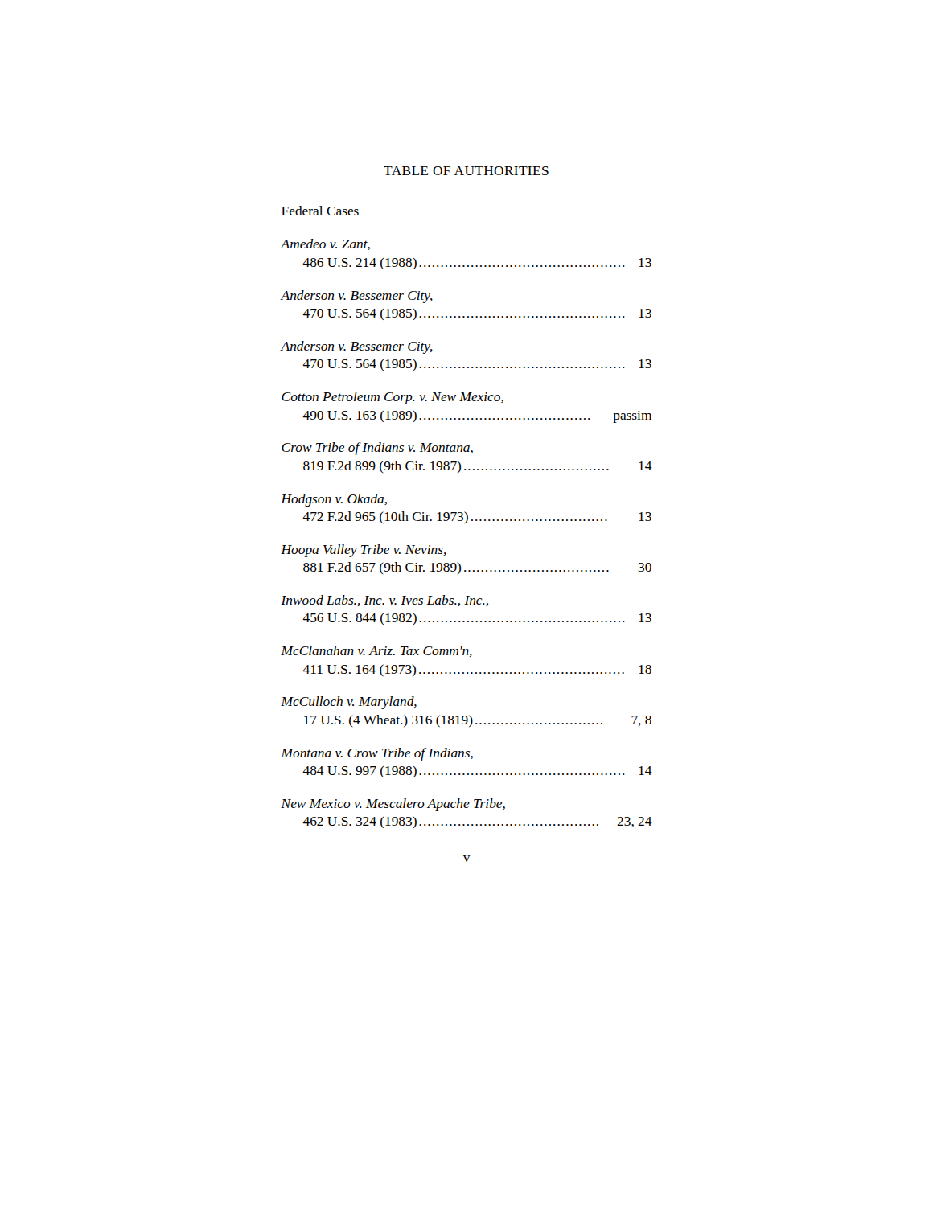TABLE OF AUTHORITIES
Federal Cases
Amedeo v. Zant,
486 U.S. 214 (1988)................................................ 13
Anderson v. Bessemer City,
470 U.S. 564 (1985)................................................ 13
Anderson v. Bessemer City,
470 U.S. 564 (1985)................................................ 13
Cotton Petroleum Corp. v. New Mexico,
490 U.S. 163 (1989)........................................ passim
Crow Tribe of Indians v. Montana,
819 F.2d 899 (9th Cir. 1987).................................. 14
Hodgson v. Okada,
472 F.2d 965 (10th Cir. 1973)................................ 13
Hoopa Valley Tribe v. Nevins,
881 F.2d 657 (9th Cir. 1989).................................. 30
Inwood Labs., Inc. v. Ives Labs., Inc.,
456 U.S. 844 (1982)................................................ 13
McClanahan v. Ariz. Tax Comm'n,
411 U.S. 164 (1973)................................................ 18
McCulloch v. Maryland,
17 U.S. (4 Wheat.) 316 (1819).............................. 7, 8
Montana v. Crow Tribe of Indians,
484 U.S. 997 (1988)................................................ 14
New Mexico v. Mescalero Apache Tribe,
462 U.S. 324 (1983).......................................... 23, 24
v